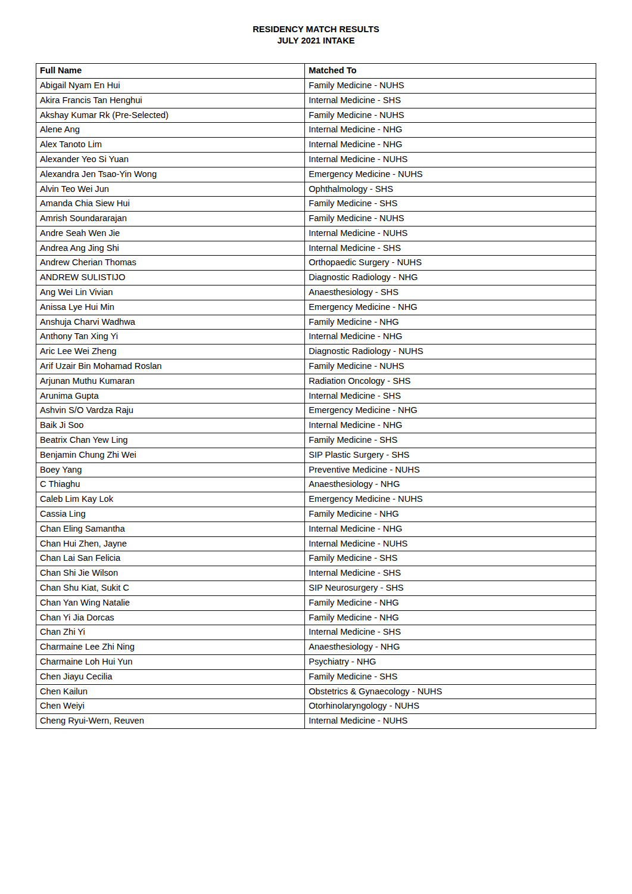RESIDENCY MATCH RESULTS
JULY 2021 INTAKE
| Full Name | Matched To |
| --- | --- |
| Abigail Nyam En Hui | Family Medicine - NUHS |
| Akira Francis Tan Henghui | Internal Medicine - SHS |
| Akshay Kumar Rk (Pre-Selected) | Family Medicine - NUHS |
| Alene Ang | Internal Medicine - NHG |
| Alex Tanoto Lim | Internal Medicine - NHG |
| Alexander Yeo Si Yuan | Internal Medicine - NUHS |
| Alexandra Jen Tsao-Yin Wong | Emergency Medicine - NUHS |
| Alvin Teo Wei Jun | Ophthalmology - SHS |
| Amanda Chia Siew Hui | Family Medicine - SHS |
| Amrish Soundararajan | Family Medicine - NUHS |
| Andre Seah Wen Jie | Internal Medicine - NUHS |
| Andrea Ang Jing Shi | Internal Medicine - SHS |
| Andrew Cherian Thomas | Orthopaedic Surgery - NUHS |
| ANDREW SULISTIJO | Diagnostic Radiology - NHG |
| Ang Wei Lin Vivian | Anaesthesiology - SHS |
| Anissa Lye Hui Min | Emergency Medicine - NHG |
| Anshuja Charvi Wadhwa | Family Medicine - NHG |
| Anthony Tan Xing Yi | Internal Medicine - NHG |
| Aric Lee Wei Zheng | Diagnostic Radiology - NUHS |
| Arif Uzair Bin Mohamad Roslan | Family Medicine - NUHS |
| Arjunan Muthu Kumaran | Radiation Oncology - SHS |
| Arunima Gupta | Internal Medicine - SHS |
| Ashvin S/O Vardza Raju | Emergency Medicine - NHG |
| Baik Ji Soo | Internal Medicine - NHG |
| Beatrix Chan Yew Ling | Family Medicine - SHS |
| Benjamin Chung Zhi Wei | SIP Plastic Surgery - SHS |
| Boey Yang | Preventive Medicine - NUHS |
| C Thiaghu | Anaesthesiology - NHG |
| Caleb Lim Kay Lok | Emergency Medicine - NUHS |
| Cassia Ling | Family Medicine - NHG |
| Chan Eling Samantha | Internal Medicine - NHG |
| Chan Hui Zhen, Jayne | Internal Medicine - NUHS |
| Chan Lai San Felicia | Family Medicine - SHS |
| Chan Shi Jie Wilson | Internal Medicine - SHS |
| Chan Shu Kiat, Sukit C | SIP Neurosurgery - SHS |
| Chan Yan Wing Natalie | Family Medicine - NHG |
| Chan Yi Jia Dorcas | Family Medicine - NHG |
| Chan Zhi Yi | Internal Medicine - SHS |
| Charmaine Lee Zhi Ning | Anaesthesiology - NHG |
| Charmaine Loh Hui Yun | Psychiatry - NHG |
| Chen Jiayu Cecilia | Family Medicine - SHS |
| Chen Kailun | Obstetrics & Gynaecology - NUHS |
| Chen Weiyi | Otorhinolaryngology - NUHS |
| Cheng Ryui-Wern, Reuven | Internal Medicine - NUHS |